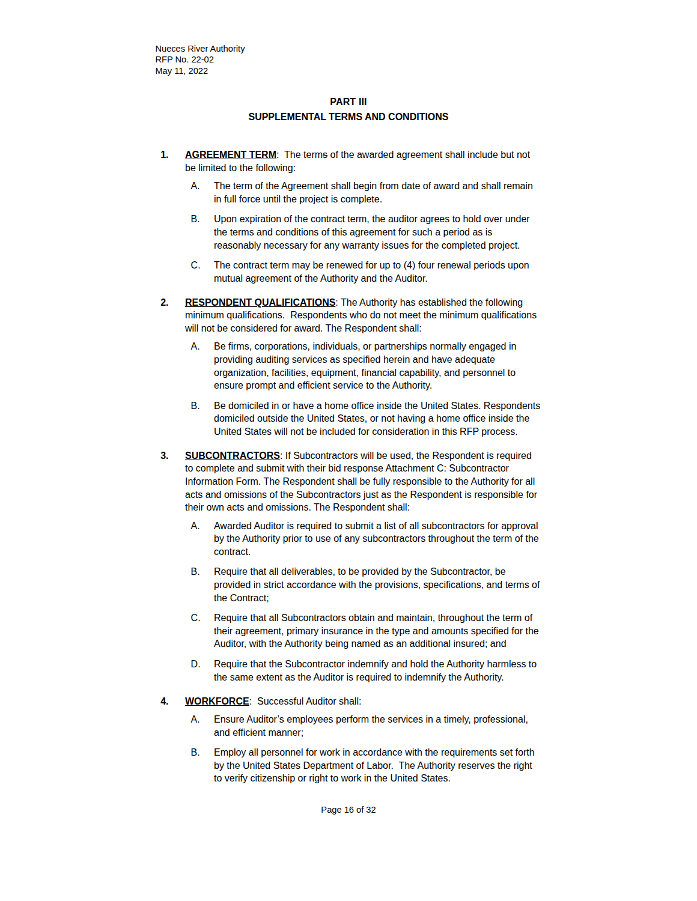Nueces River Authority
RFP No. 22-02
May 11, 2022
PART III
SUPPLEMENTAL TERMS AND CONDITIONS
AGREEMENT TERM: The terms of the awarded agreement shall include but not be limited to the following:
The term of the Agreement shall begin from date of award and shall remain in full force until the project is complete.
Upon expiration of the contract term, the auditor agrees to hold over under the terms and conditions of this agreement for such a period as is reasonably necessary for any warranty issues for the completed project.
The contract term may be renewed for up to (4) four renewal periods upon mutual agreement of the Authority and the Auditor.
RESPONDENT QUALIFICATIONS: The Authority has established the following minimum qualifications. Respondents who do not meet the minimum qualifications will not be considered for award. The Respondent shall:
Be firms, corporations, individuals, or partnerships normally engaged in providing auditing services as specified herein and have adequate organization, facilities, equipment, financial capability, and personnel to ensure prompt and efficient service to the Authority.
Be domiciled in or have a home office inside the United States. Respondents domiciled outside the United States, or not having a home office inside the United States will not be included for consideration in this RFP process.
SUBCONTRACTORS: If Subcontractors will be used, the Respondent is required to complete and submit with their bid response Attachment C: Subcontractor Information Form. The Respondent shall be fully responsible to the Authority for all acts and omissions of the Subcontractors just as the Respondent is responsible for their own acts and omissions. The Respondent shall:
Awarded Auditor is required to submit a list of all subcontractors for approval by the Authority prior to use of any subcontractors throughout the term of the contract.
Require that all deliverables, to be provided by the Subcontractor, be provided in strict accordance with the provisions, specifications, and terms of the Contract;
Require that all Subcontractors obtain and maintain, throughout the term of their agreement, primary insurance in the type and amounts specified for the Auditor, with the Authority being named as an additional insured; and
Require that the Subcontractor indemnify and hold the Authority harmless to the same extent as the Auditor is required to indemnify the Authority.
WORKFORCE: Successful Auditor shall:
Ensure Auditor’s employees perform the services in a timely, professional, and efficient manner;
Employ all personnel for work in accordance with the requirements set forth by the United States Department of Labor. The Authority reserves the right to verify citizenship or right to work in the United States.
Page 16 of 32